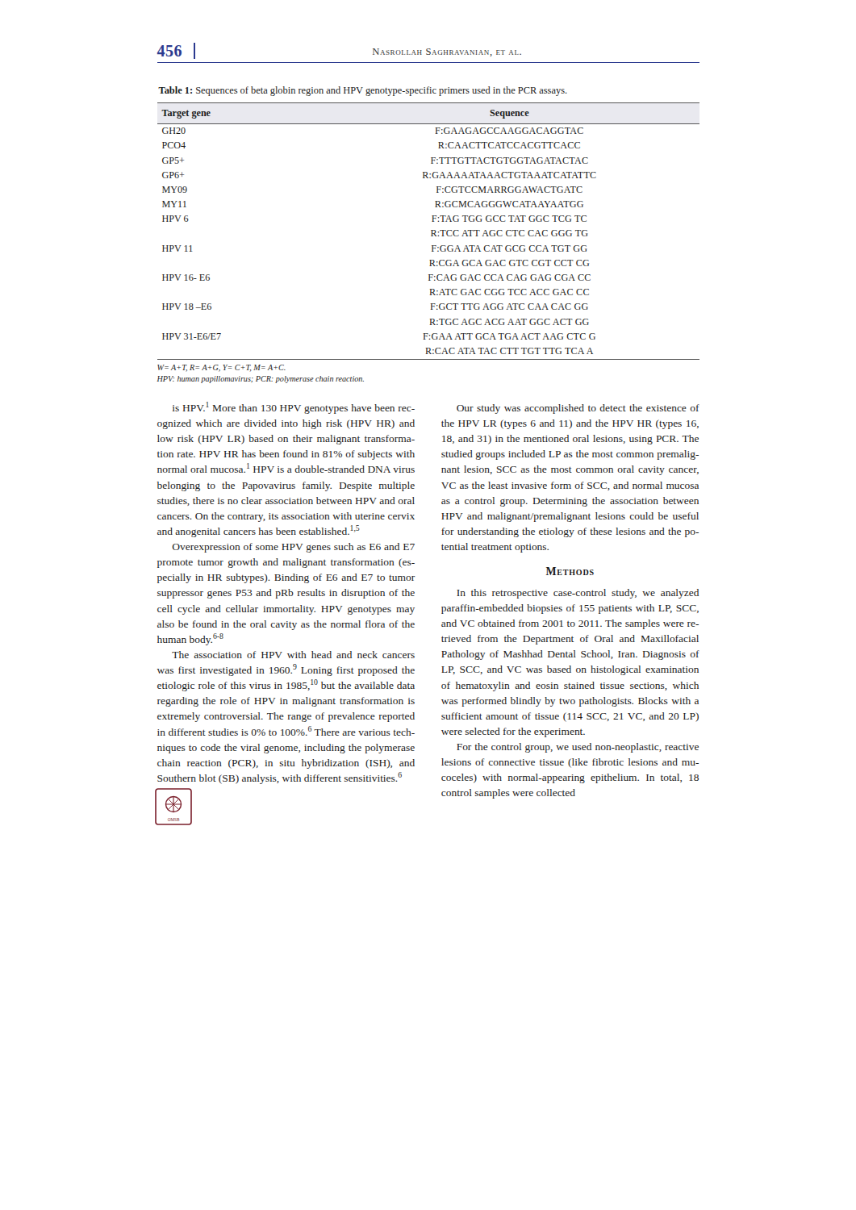456
Nasrollah Saghravanian, et al.
Table 1: Sequences of beta globin region and HPV genotype-specific primers used in the PCR assays.
| Target gene | Sequence |
| --- | --- |
| GH20 | F:GAAGAGCCAAGGACAGGTAC |
| PCO4 | R:CAACTTCATCCACGTTCACC |
| GP5+ | F:TTTGTTACTGTGGTAGATACTAC |
| GP6+ | R:GAAAAATAAACTGTAAATCATATTC |
| MY09 | F:CGTCCMARRGGAWACTGATC |
| MY11 | R:GCMCAGGGWCATAAYAATGG |
| HPV 6 | F:TAG TGG GCC TAT GGC TCG TC |
| | R:TCC ATT AGC CTC CAC GGG TG |
| HPV 11 | F:GGA ATA CAT GCG CCA TGT GG |
| | R:CGA GCA GAC GTC CGT CCT CG |
| HPV 16- E6 | F:CAG GAC CCA CAG GAG CGA CC |
| | R:ATC GAC CGG TCC ACC GAC CC |
| HPV 18 –E6 | F:GCT TTG AGG ATC CAA CAC GG |
| | R:TGC AGC ACG AAT GGC ACT GG |
| HPV 31-E6/E7 | F:GAA ATT GCA TGA ACT AAG CTC G |
| | R:CAC ATA TAC CTT TGT TTG TCA A |
W= A+T, R= A+G, Y= C+T, M= A+C.
HPV: human papillomavirus; PCR: polymerase chain reaction.
is HPV.1 More than 130 HPV genotypes have been recognized which are divided into high risk (HPV HR) and low risk (HPV LR) based on their malignant transformation rate. HPV HR has been found in 81% of subjects with normal oral mucosa.1 HPV is a double-stranded DNA virus belonging to the Papovavirus family. Despite multiple studies, there is no clear association between HPV and oral cancers. On the contrary, its association with uterine cervix and anogenital cancers has been established.1,5
Overexpression of some HPV genes such as E6 and E7 promote tumor growth and malignant transformation (especially in HR subtypes). Binding of E6 and E7 to tumor suppressor genes P53 and pRb results in disruption of the cell cycle and cellular immortality. HPV genotypes may also be found in the oral cavity as the normal flora of the human body.6-8
The association of HPV with head and neck cancers was first investigated in 1960.9 Loning first proposed the etiologic role of this virus in 1985,10 but the available data regarding the role of HPV in malignant transformation is extremely controversial. The range of prevalence reported in different studies is 0% to 100%.6 There are various techniques to code the viral genome, including the polymerase chain reaction (PCR), in situ hybridization (ISH), and Southern blot (SB) analysis, with different sensitivities.6
Our study was accomplished to detect the existence of the HPV LR (types 6 and 11) and the HPV HR (types 16, 18, and 31) in the mentioned oral lesions, using PCR. The studied groups included LP as the most common premalignant lesion, SCC as the most common oral cavity cancer, VC as the least invasive form of SCC, and normal mucosa as a control group. Determining the association between HPV and malignant/premalignant lesions could be useful for understanding the etiology of these lesions and the potential treatment options.
Methods
In this retrospective case-control study, we analyzed paraffin-embedded biopsies of 155 patients with LP, SCC, and VC obtained from 2001 to 2011. The samples were retrieved from the Department of Oral and Maxillofacial Pathology of Mashhad Dental School, Iran. Diagnosis of LP, SCC, and VC was based on histological examination of hematoxylin and eosin stained tissue sections, which was performed blindly by two pathologists. Blocks with a sufficient amount of tissue (114 SCC, 21 VC, and 20 LP) were selected for the experiment.
For the control group, we used non-neoplastic, reactive lesions of connective tissue (like fibrotic lesions and mucoceles) with normal-appearing epithelium. In total, 18 control samples were collected
OMSB